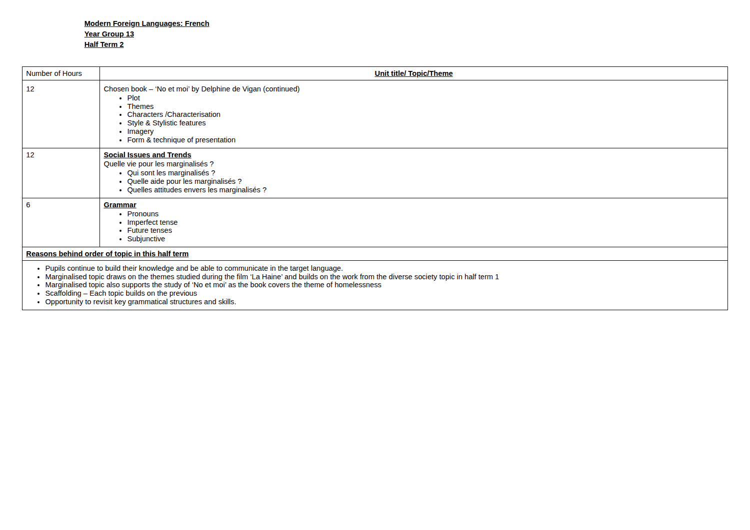Modern Foreign Languages: French
Year Group 13
Half Term 2
| Number of Hours | Unit title/ Topic/Theme |
| --- | --- |
| 12 | Chosen book – ‘No et moi’ by Delphine de Vigan (continued) Plot Themes Characters /Characterisation Style & Stylistic features Imagery Form & technique of presentation |
| 12 | Social Issues and Trends Quelle vie pour les marginalisés ? Qui sont les marginalisés ? Quelle aide pour les marginalisés ? Quelles attitudes envers les marginalisés ? |
| 6 | Grammar Pronouns Imperfect tense Future tenses Subjunctive |
| Reasons behind order of topic in this half term |
| Pupils continue to build their knowledge and be able to communicate in the target language. Marginalised topic draws on the themes studied during the film ‘La Haine’ and builds on the work from the diverse society topic in half term 1 Marginalised topic also supports the study of ‘No et moi’ as the book covers the theme of homelessness Scaffolding – Each topic builds on the previous Opportunity to revisit key grammatical structures and skills. |